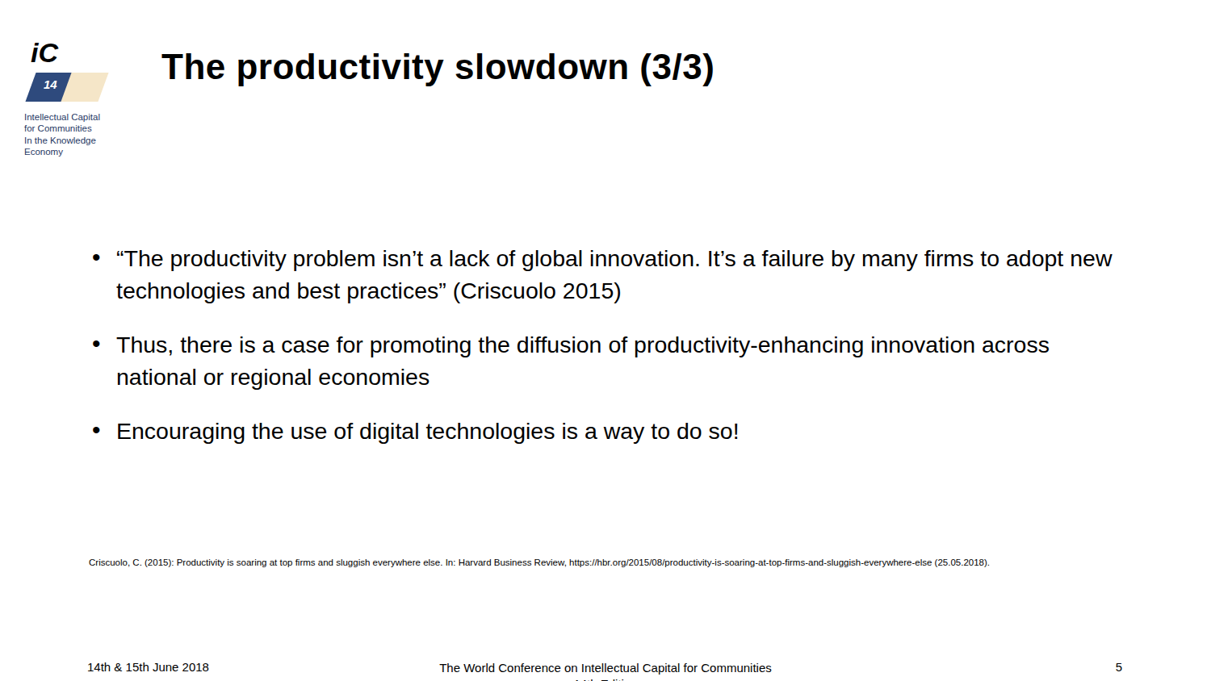iC
14
Intellectual Capital
for Communities
In the Knowledge
Economy
The productivity slowdown (3/3)
“The productivity problem isn’t a lack of global innovation. It’s a failure by many firms to adopt new technologies and best practices” (Criscuolo 2015)
Thus, there is a case for promoting the diffusion of productivity-enhancing innovation across national or regional economies
Encouraging the use of digital technologies is a way to do so!
Criscuolo, C. (2015): Productivity is soaring at top firms and sluggish everywhere else. In: Harvard Business Review, https://hbr.org/2015/08/productivity-is-soaring-at-top-firms-and-sluggish-everywhere-else (25.05.2018).
14th & 15th June 2018
The World Conference on Intellectual Capital for Communities
- 14th Edition -
5